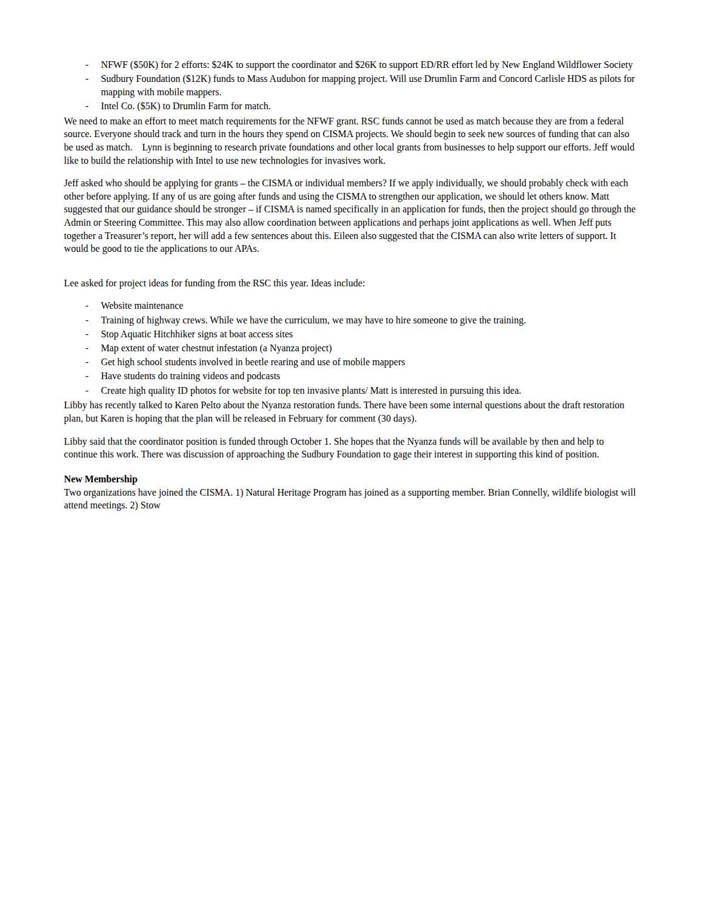NFWF ($50K) for 2 efforts: $24K to support the coordinator and $26K to support ED/RR effort led by New England Wildflower Society
Sudbury Foundation ($12K) funds to Mass Audubon for mapping project. Will use Drumlin Farm and Concord Carlisle HDS as pilots for mapping with mobile mappers.
Intel Co. ($5K) to Drumlin Farm for match.
We need to make an effort to meet match requirements for the NFWF grant. RSC funds cannot be used as match because they are from a federal source. Everyone should track and turn in the hours they spend on CISMA projects. We should begin to seek new sources of funding that can also be used as match. Lynn is beginning to research private foundations and other local grants from businesses to help support our efforts. Jeff would like to build the relationship with Intel to use new technologies for invasives work.
Jeff asked who should be applying for grants – the CISMA or individual members? If we apply individually, we should probably check with each other before applying. If any of us are going after funds and using the CISMA to strengthen our application, we should let others know. Matt suggested that our guidance should be stronger – if CISMA is named specifically in an application for funds, then the project should go through the Admin or Steering Committee. This may also allow coordination between applications and perhaps joint applications as well. When Jeff puts together a Treasurer’s report, her will add a few sentences about this. Eileen also suggested that the CISMA can also write letters of support. It would be good to tie the applications to our APAs.
Lee asked for project ideas for funding from the RSC this year. Ideas include:
Website maintenance
Training of highway crews. While we have the curriculum, we may have to hire someone to give the training.
Stop Aquatic Hitchhiker signs at boat access sites
Map extent of water chestnut infestation (a Nyanza project)
Get high school students involved in beetle rearing and use of mobile mappers
Have students do training videos and podcasts
Create high quality ID photos for website for top ten invasive plants/ Matt is interested in pursuing this idea.
Libby has recently talked to Karen Pelto about the Nyanza restoration funds. There have been some internal questions about the draft restoration plan, but Karen is hoping that the plan will be released in February for comment (30 days).
Libby said that the coordinator position is funded through October 1. She hopes that the Nyanza funds will be available by then and help to continue this work. There was discussion of approaching the Sudbury Foundation to gage their interest in supporting this kind of position.
New Membership
Two organizations have joined the CISMA. 1) Natural Heritage Program has joined as a supporting member. Brian Connelly, wildlife biologist will attend meetings. 2) Stow